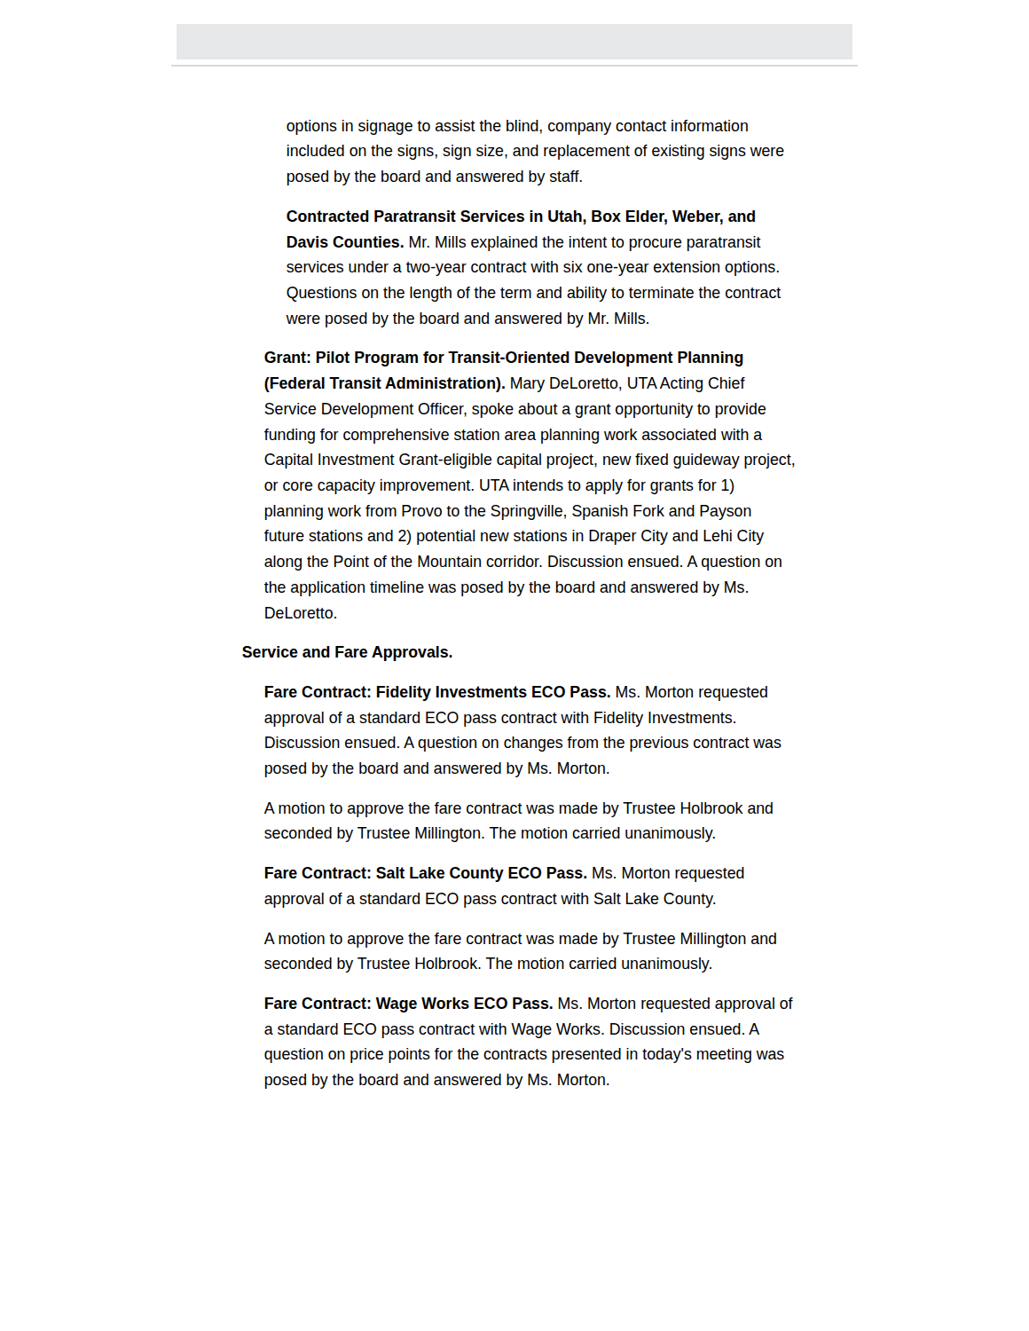options in signage to assist the blind, company contact information included on the signs, sign size, and replacement of existing signs were posed by the board and answered by staff.
Contracted Paratransit Services in Utah, Box Elder, Weber, and Davis Counties. Mr. Mills explained the intent to procure paratransit services under a two-year contract with six one-year extension options. Questions on the length of the term and ability to terminate the contract were posed by the board and answered by Mr. Mills.
Grant: Pilot Program for Transit-Oriented Development Planning (Federal Transit Administration). Mary DeLoretto, UTA Acting Chief Service Development Officer, spoke about a grant opportunity to provide funding for comprehensive station area planning work associated with a Capital Investment Grant-eligible capital project, new fixed guideway project, or core capacity improvement. UTA intends to apply for grants for 1) planning work from Provo to the Springville, Spanish Fork and Payson future stations and 2) potential new stations in Draper City and Lehi City along the Point of the Mountain corridor. Discussion ensued. A question on the application timeline was posed by the board and answered by Ms. DeLoretto.
Service and Fare Approvals.
Fare Contract: Fidelity Investments ECO Pass. Ms. Morton requested approval of a standard ECO pass contract with Fidelity Investments. Discussion ensued. A question on changes from the previous contract was posed by the board and answered by Ms. Morton.
A motion to approve the fare contract was made by Trustee Holbrook and seconded by Trustee Millington. The motion carried unanimously.
Fare Contract: Salt Lake County ECO Pass. Ms. Morton requested approval of a standard ECO pass contract with Salt Lake County.
A motion to approve the fare contract was made by Trustee Millington and seconded by Trustee Holbrook. The motion carried unanimously.
Fare Contract: Wage Works ECO Pass. Ms. Morton requested approval of a standard ECO pass contract with Wage Works. Discussion ensued. A question on price points for the contracts presented in today's meeting was posed by the board and answered by Ms. Morton.